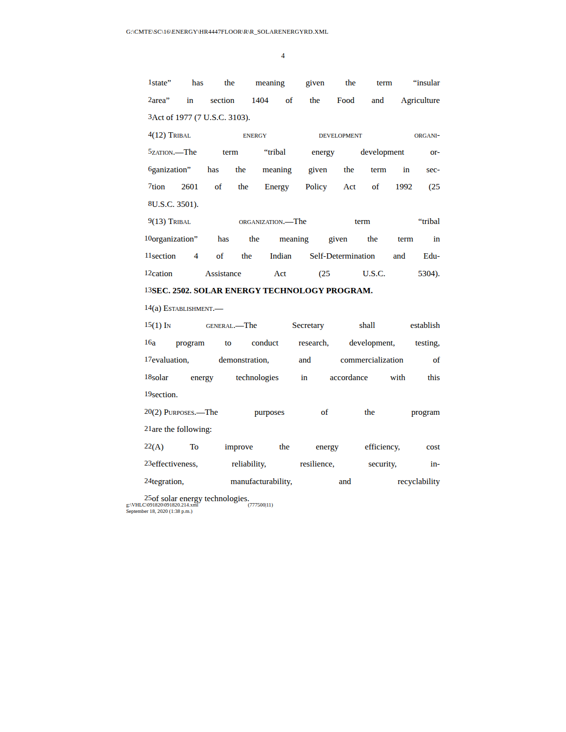G:\CMTE\SC\16\ENERGY\HR4447FLOOR\R\R_SOLARENERGYRD.XML
4
| 1 | state” has the meaning given the term “insular |
| 2 | area” in section 1404 of the Food and Agriculture |
| 3 | Act of 1977 (7 U.S.C. 3103). |
| 4 | (12) Tribal energy development organi- |
| 5 | zation .—The term “tribal energy development or- |
| 6 | ganization” has the meaning given the term in sec- |
| 7 | tion 2601 of the Energy Policy Act of 1992 (25 |
| 8 | U.S.C. 3501). |
| 9 | (13) Tribal organization .—The term “tribal |
| 10 | organization” has the meaning given the term in |
| 11 | section 4 of the Indian Self-Determination and Edu- |
| 12 | cation Assistance Act (25 U.S.C. 5304). |
| 13 | SEC. 2502. SOLAR ENERGY TECHNOLOGY PROGRAM. |
| 14 | (a) Establishment .— |
| 15 | (1) In general .—The Secretary shall establish |
| 16 | a program to conduct research, development, testing, |
| 17 | evaluation, demonstration, and commercialization of |
| 18 | solar energy technologies in accordance with this |
| 19 | section. |
| 20 | (2) Purposes .—The purposes of the program |
| 21 | are the following: |
| 22 | (A) To improve the energy efficiency, cost |
| 23 | effectiveness, reliability, resilience, security, in- |
| 24 | tegration, manufacturability, and recyclability |
| 25 | of solar energy technologies. |
g:\VHLC\091820\091820.214.xml(777500|11)
September 18, 2020 (1:38 p.m.)